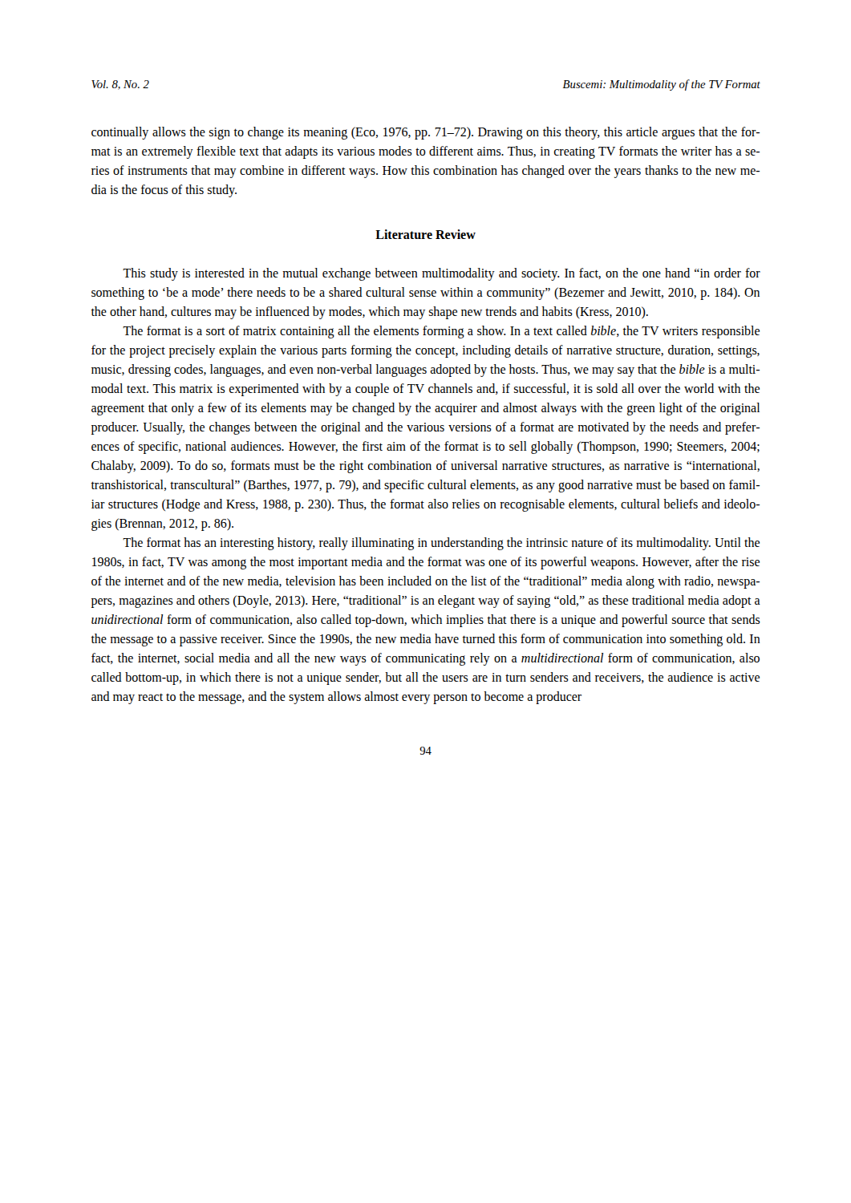Vol. 8, No. 2 Buscemi: Multimodality of the TV Format
continually allows the sign to change its meaning (Eco, 1976, pp. 71–72). Drawing on this theory, this article argues that the format is an extremely flexible text that adapts its various modes to different aims. Thus, in creating TV formats the writer has a series of instruments that may combine in different ways. How this combination has changed over the years thanks to the new media is the focus of this study.
Literature Review
This study is interested in the mutual exchange between multimodality and society. In fact, on the one hand “in order for something to ‘be a mode’ there needs to be a shared cultural sense within a community” (Bezemer and Jewitt, 2010, p. 184). On the other hand, cultures may be influenced by modes, which may shape new trends and habits (Kress, 2010).
The format is a sort of matrix containing all the elements forming a show. In a text called bible, the TV writers responsible for the project precisely explain the various parts forming the concept, including details of narrative structure, duration, settings, music, dressing codes, languages, and even non-verbal languages adopted by the hosts. Thus, we may say that the bible is a multimodal text. This matrix is experimented with by a couple of TV channels and, if successful, it is sold all over the world with the agreement that only a few of its elements may be changed by the acquirer and almost always with the green light of the original producer. Usually, the changes between the original and the various versions of a format are motivated by the needs and preferences of specific, national audiences. However, the first aim of the format is to sell globally (Thompson, 1990; Steemers, 2004; Chalaby, 2009). To do so, formats must be the right combination of universal narrative structures, as narrative is “international, transhistorical, transcultural” (Barthes, 1977, p. 79), and specific cultural elements, as any good narrative must be based on familiar structures (Hodge and Kress, 1988, p. 230). Thus, the format also relies on recognisable elements, cultural beliefs and ideologies (Brennan, 2012, p. 86).
The format has an interesting history, really illuminating in understanding the intrinsic nature of its multimodality. Until the 1980s, in fact, TV was among the most important media and the format was one of its powerful weapons. However, after the rise of the internet and of the new media, television has been included on the list of the “traditional” media along with radio, newspapers, magazines and others (Doyle, 2013). Here, “traditional” is an elegant way of saying “old,” as these traditional media adopt a unidirectional form of communication, also called top-down, which implies that there is a unique and powerful source that sends the message to a passive receiver. Since the 1990s, the new media have turned this form of communication into something old. In fact, the internet, social media and all the new ways of communicating rely on a multidirectional form of communication, also called bottom-up, in which there is not a unique sender, but all the users are in turn senders and receivers, the audience is active and may react to the message, and the system allows almost every person to become a producer
94